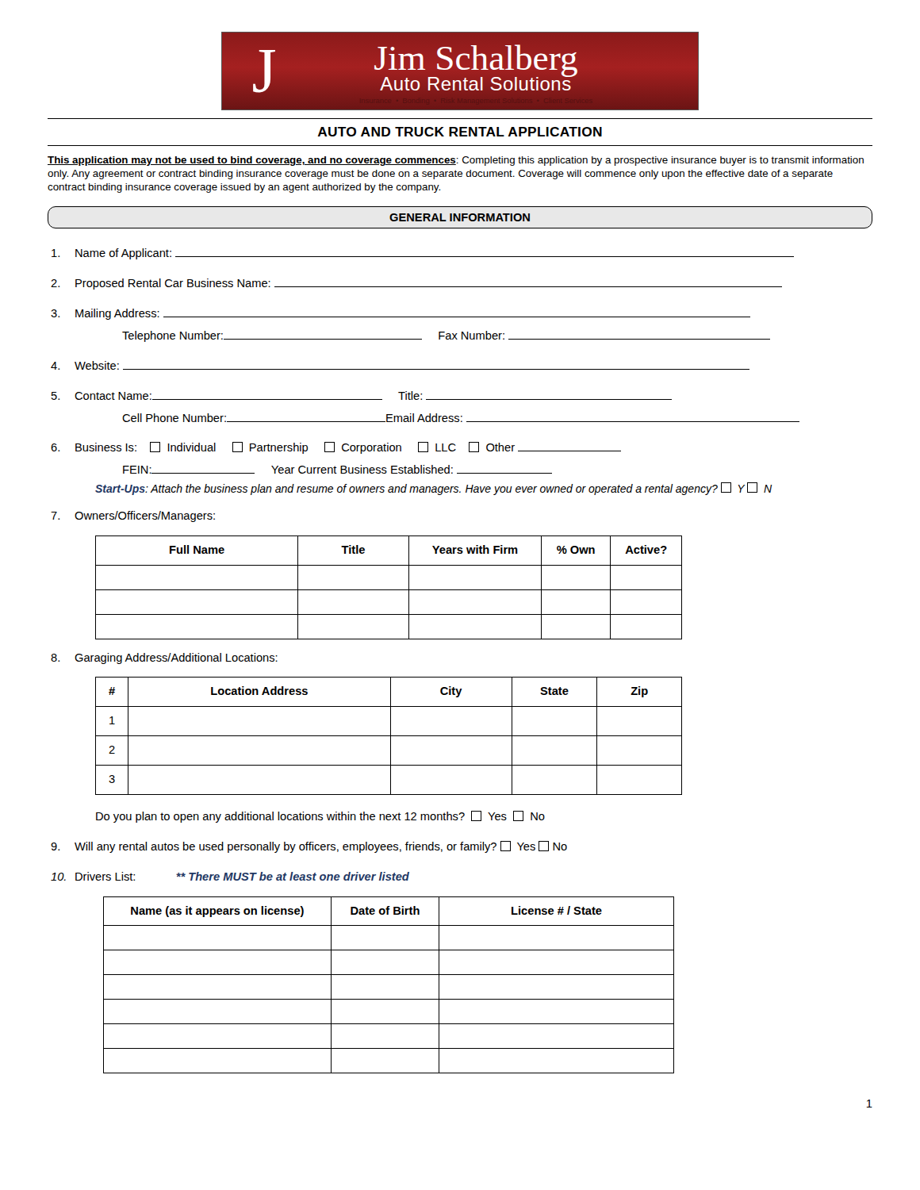J
Jim Schalberg
Auto Rental Solutions
Insurance • Bonding • Risk Management Solutions • Client Services
AUTO AND TRUCK RENTAL APPLICATION
This application may not be used to bind coverage, and no coverage commences: Completing this application by a prospective insurance buyer is to transmit information only. Any agreement or contract binding insurance coverage must be done on a separate document. Coverage will commence only upon the effective date of a separate contract binding insurance coverage issued by an agent authorized by the company.
GENERAL INFORMATION
Name of Applicant:
Proposed Rental Car Business Name:
Mailing Address:
Telephone Number: Fax Number:
Website:
Contact Name: Title:
Cell Phone Number: Email Address:
Business Is: Individual Partnership Corporation LLC Other
FEIN: Year Current Business Established: Start-Ups: Attach the business plan and resume of owners and managers. Have you ever owned or operated a rental agency? Y N
Owners/Officers/Managers:
| Full Name | Title | Years with Firm | % Own | Active? |
| --- | --- | --- | --- | --- |
Garaging Address/Additional Locations:
| # | Location Address | City | State | Zip |
| --- | --- | --- | --- | --- |
| 1 | | | | |
| 2 | | | | |
| 3 | | | | |
Do you plan to open any additional locations within the next 12 months? Yes No
Will any rental autos be used personally by officers, employees, friends, or family? Yes No
Drivers List: ** There MUST be at least one driver listed
| Name (as it appears on license) | Date of Birth | License # / State |
| --- | --- | --- |
1